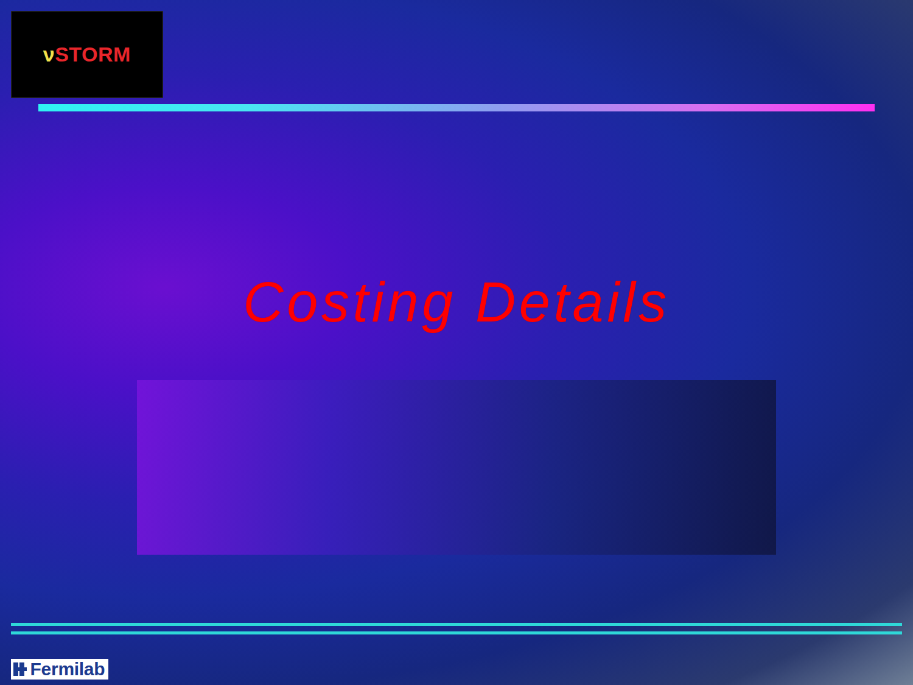νSTORM
Costing Details
Fermilab